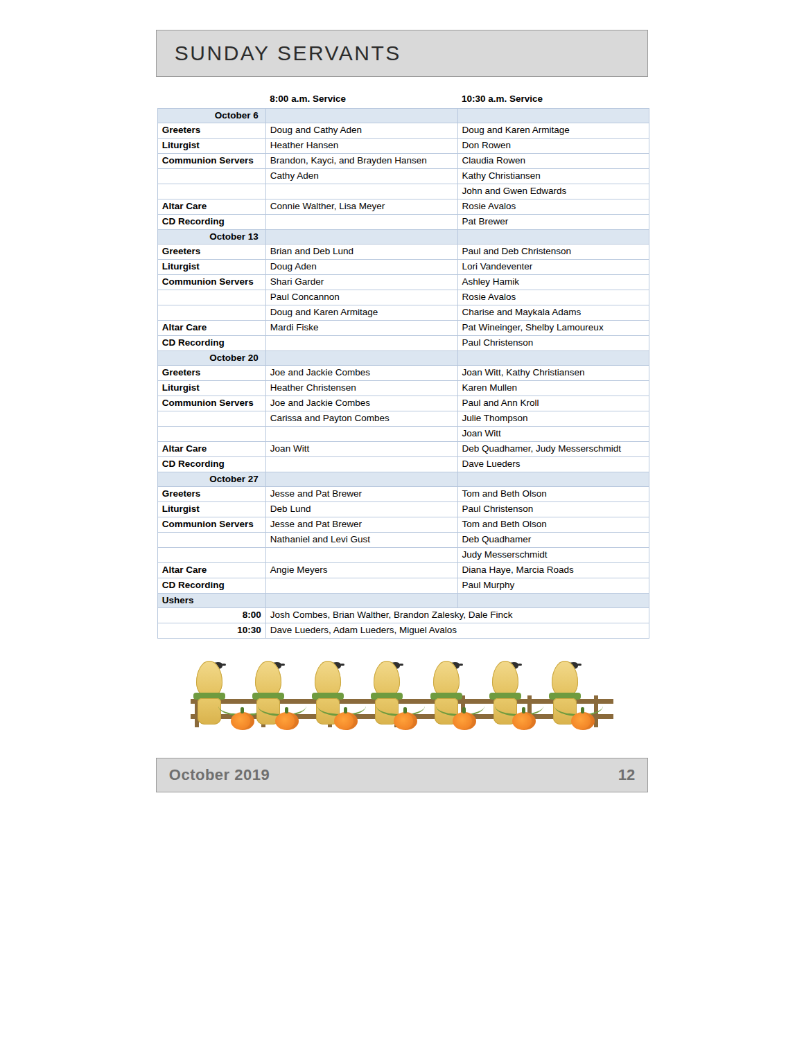SUNDAY SERVANTS
| | 8:00 a.m. Service | 10:30 a.m. Service |
| October 6 | | |
| Greeters | Doug and Cathy Aden | Doug and Karen Armitage |
| Liturgist | Heather Hansen | Don Rowen |
| Communion Servers | Brandon, Kayci, and Brayden Hansen | Claudia Rowen |
| | Cathy Aden | Kathy Christiansen |
| | | John and Gwen Edwards |
| Altar Care | Connie Walther, Lisa Meyer | Rosie Avalos |
| CD Recording | | Pat Brewer |
| October 13 | | |
| Greeters | Brian and Deb Lund | Paul and Deb Christenson |
| Liturgist | Doug Aden | Lori Vandeventer |
| Communion Servers | Shari Garder | Ashley Hamik |
| | Paul Concannon | Rosie Avalos |
| | Doug and Karen Armitage | Charise and Maykala Adams |
| Altar Care | Mardi Fiske | Pat Wineinger, Shelby Lamoureux |
| CD Recording | | Paul Christenson |
| October 20 | | |
| Greeters | Joe and Jackie Combes | Joan Witt, Kathy Christiansen |
| Liturgist | Heather Christensen | Karen Mullen |
| Communion Servers | Joe and Jackie Combes | Paul and Ann Kroll |
| | Carissa and Payton Combes | Julie Thompson |
| | | Joan Witt |
| Altar Care | Joan Witt | Deb Quadhamer, Judy Messerschmidt |
| CD Recording | | Dave Lueders |
| October 27 | | |
| Greeters | Jesse and Pat Brewer | Tom and Beth Olson |
| Liturgist | Deb Lund | Paul Christenson |
| Communion Servers | Jesse and Pat Brewer | Tom and Beth Olson |
| | Nathaniel and Levi Gust | Deb Quadhamer |
| | | Judy Messerschmidt |
| Altar Care | Angie Meyers | Diana Haye, Marcia Roads |
| CD Recording | | Paul Murphy |
| Ushers | | |
| 8:00 | Josh Combes, Brian Walther, Brandon Zalesky, Dale Finck |
| 10:30 | Dave Lueders, Adam Lueders, Miguel Avalos |
October 2019
12